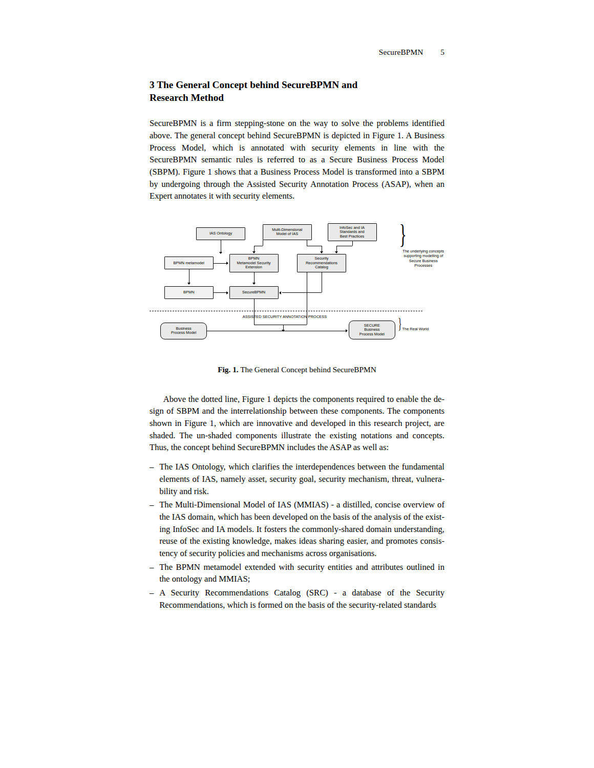SecureBPMN5
3 The General Concept behind SecureBPMN and
Research Method
SecureBPMN is a firm stepping-stone on the way to solve the problems identified above. The general concept behind SecureBPMN is depicted in Figure 1. A Business Process Model, which is annotated with security elements in line with the SecureBPMN semantic rules is referred to as a Secure Business Process Model (SBPM). Figure 1 shows that a Business Process Model is transformed into a SBPM by undergoing through the Assisted Security Annotation Process (ASAP), when an Expert annotates it with security elements.
IAS Ontology
Multi-Dimensional
Model of IAS
InfoSec and IA
Standards and
Best Practices
BPMN metamodel
BPMN
Metamodel Security
Extension
Security
Recommendations
Catalog
BPMN
SecureBPMN
Business
Process Model
SECURE
Business
Process Model
ASSISTED SECURITY ANNOTATION PROCESS
}
The underlying concepts
supporting modelling of
Secure Business Processes
}
The Real World
Fig. 1. The General Concept behind SecureBPMN
Above the dotted line, Figure 1 depicts the components required to enable the design of SBPM and the interrelationship between these components. The components shown in Figure 1, which are innovative and developed in this research project, are shaded. The un-shaded components illustrate the existing notations and concepts. Thus, the concept behind SecureBPMN includes the ASAP as well as:
The IAS Ontology, which clarifies the interdependences between the fundamental elements of IAS, namely asset, security goal, security mechanism, threat, vulnerability and risk.
The Multi-Dimensional Model of IAS (MMIAS) - a distilled, concise overview of the IAS domain, which has been developed on the basis of the analysis of the existing InfoSec and IA models. It fosters the commonly-shared domain understanding, reuse of the existing knowledge, makes ideas sharing easier, and promotes consistency of security policies and mechanisms across organisations.
The BPMN metamodel extended with security entities and attributes outlined in the ontology and MMIAS;
A Security Recommendations Catalog (SRC) - a database of the Security Recommendations, which is formed on the basis of the security-related standards